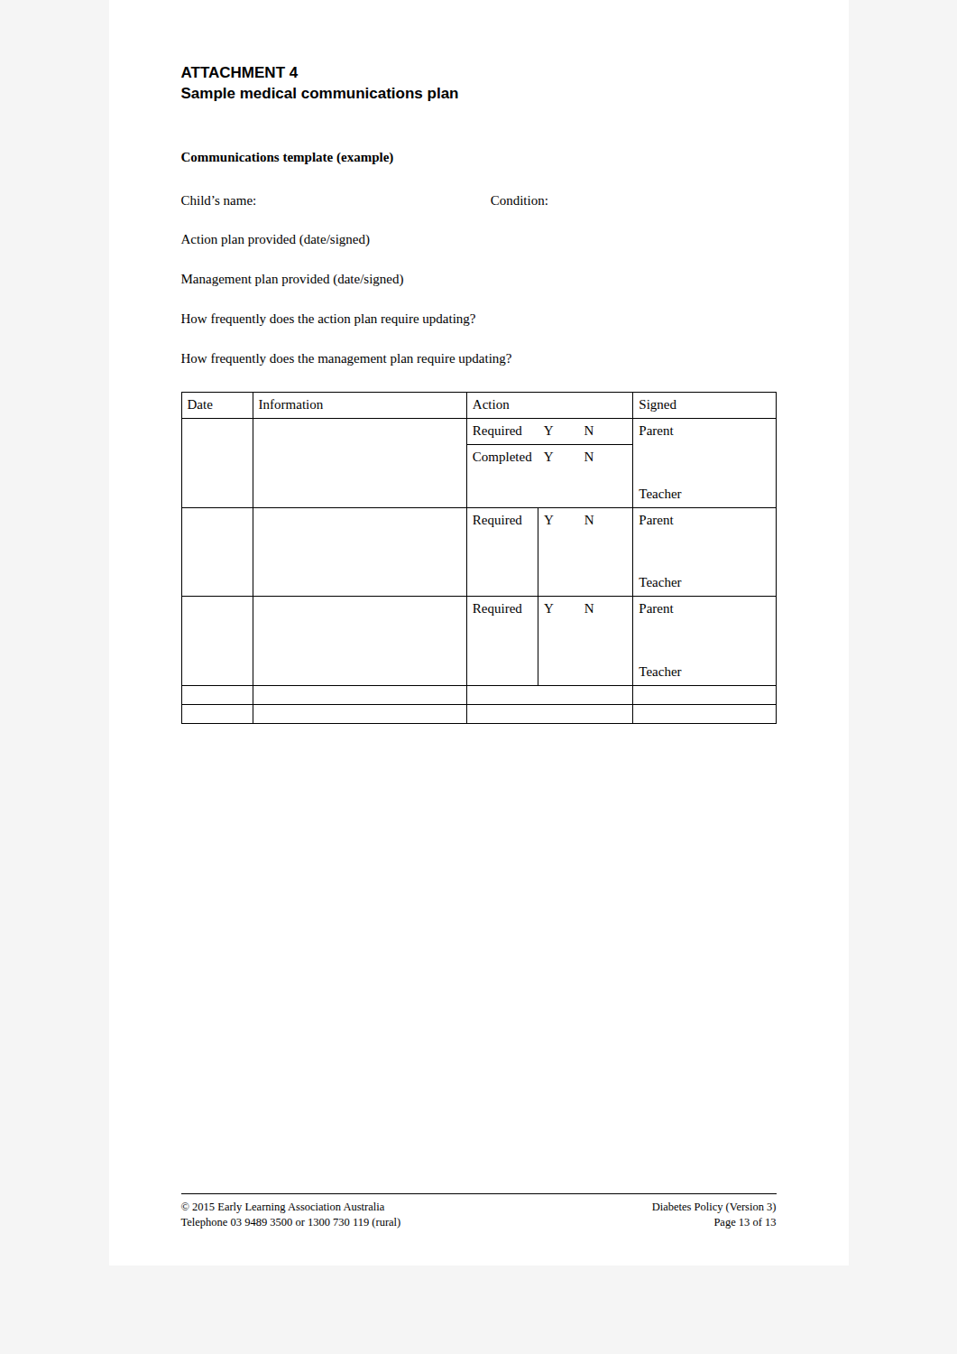ATTACHMENT 4
Sample medical communications plan
Communications template (example)
Child’s name:
Condition:
Action plan provided (date/signed)
Management plan provided (date/signed)
How frequently does the action plan require updating?
How frequently does the management plan require updating?
| Date | Information | Action | Signed |
| --- | --- | --- | --- |
| | | / Required / Y N / / Completed / Y N / | Parent Teacher |
| | | Required | Y N | Parent Teacher |
| | | Required | Y N | Parent Teacher |
© 2015 Early Learning Association Australia
Telephone 03 9489 3500 or 1300 730 119 (rural)
Diabetes Policy (Version 3)
Page 13 of 13